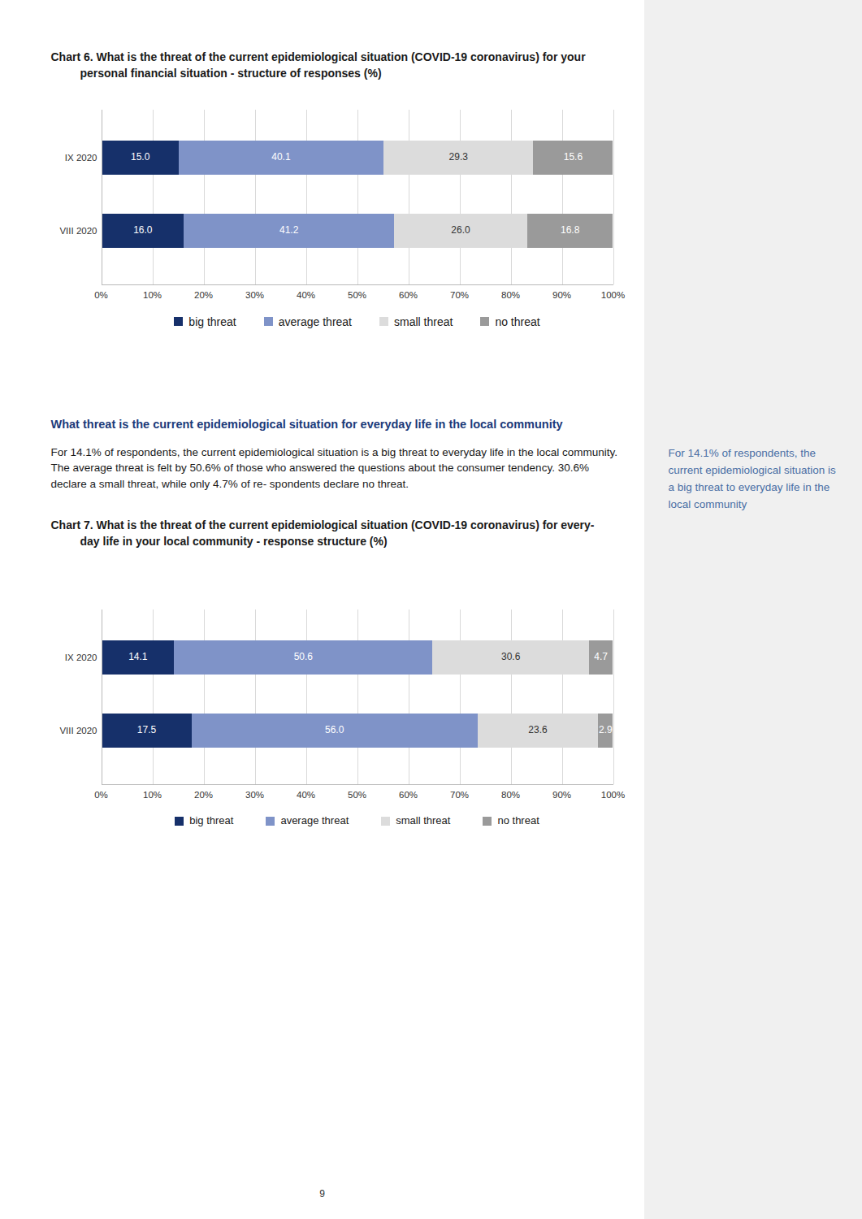For 14.1% of respondents, the current epidemiological situation is a big threat to everyday life in the local community
Chart 6. What is the threat of the current epidemiological situation (COVID-19 coronavirus) for your personal financial situation - structure of responses (%)
IX 2020
15.0
40.1
29.3
15.6
VIII 2020
16.0
41.2
26.0
16.8
0% 10% 20% 30% 40% 50% 60% 70% 80% 90% 100%
big threat
average threat
small threat
no threat
What threat is the current epidemiological situation for everyday life in the local community
For 14.1% of respondents, the current epidemiological situation is a big threat to everyday life in the local community. The average threat is felt by 50.6% of those who answered the questions about the consumer tendency. 30.6% declare a small threat, while only 4.7% of re- spondents declare no threat.
Chart 7. What is the threat of the current epidemiological situation (COVID-19 coronavirus) for every- day life in your local community - response structure (%)
IX 2020
14.1
50.6
30.6
4.7
VIII 2020
17.5
56.0
23.6
2.9
0% 10% 20% 30% 40% 50% 60% 70% 80% 90% 100%
big threat
average threat
small threat
no threat
9